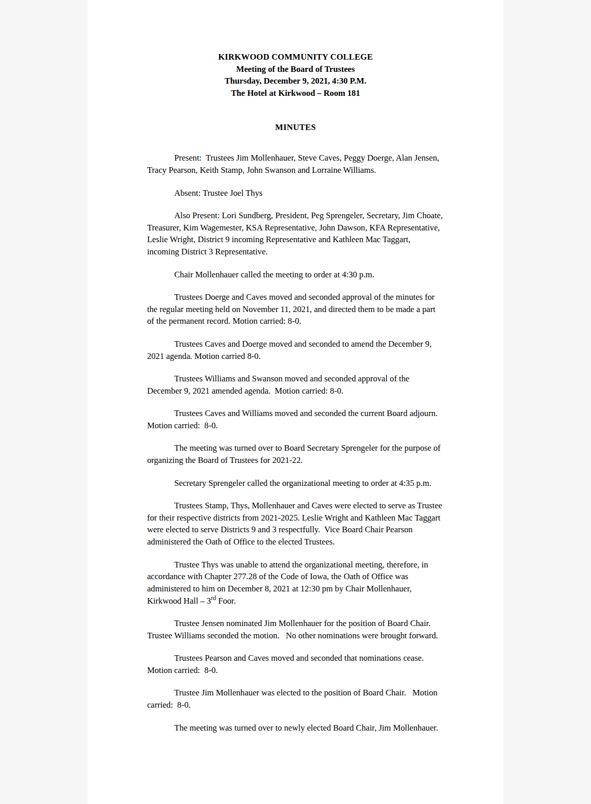KIRKWOOD COMMUNITY COLLEGE
Meeting of the Board of Trustees
Thursday, December 9, 2021, 4:30 P.M.
The Hotel at Kirkwood – Room 181
MINUTES
Present: Trustees Jim Mollenhauer, Steve Caves, Peggy Doerge, Alan Jensen, Tracy Pearson, Keith Stamp, John Swanson and Lorraine Williams.
Absent: Trustee Joel Thys
Also Present: Lori Sundberg, President, Peg Sprengeler, Secretary, Jim Choate, Treasurer, Kim Wagemester, KSA Representative, John Dawson, KFA Representative, Leslie Wright, District 9 incoming Representative and Kathleen Mac Taggart, incoming District 3 Representative.
Chair Mollenhauer called the meeting to order at 4:30 p.m.
Trustees Doerge and Caves moved and seconded approval of the minutes for the regular meeting held on November 11, 2021, and directed them to be made a part of the permanent record. Motion carried: 8-0.
Trustees Caves and Doerge moved and seconded to amend the December 9, 2021 agenda. Motion carried 8-0.
Trustees Williams and Swanson moved and seconded approval of the December 9, 2021 amended agenda. Motion carried: 8-0.
Trustees Caves and Williams moved and seconded the current Board adjourn. Motion carried: 8-0.
The meeting was turned over to Board Secretary Sprengeler for the purpose of organizing the Board of Trustees for 2021-22.
Secretary Sprengeler called the organizational meeting to order at 4:35 p.m.
Trustees Stamp, Thys, Mollenhauer and Caves were elected to serve as Trustee for their respective districts from 2021-2025. Leslie Wright and Kathleen Mac Taggart were elected to serve Districts 9 and 3 respectfully. Vice Board Chair Pearson administered the Oath of Office to the elected Trustees.
Trustee Thys was unable to attend the organizational meeting, therefore, in accordance with Chapter 277.28 of the Code of Iowa, the Oath of Office was administered to him on December 8, 2021 at 12:30 pm by Chair Mollenhauer, Kirkwood Hall – 3rd Foor.
Trustee Jensen nominated Jim Mollenhauer for the position of Board Chair. Trustee Williams seconded the motion. No other nominations were brought forward.
Trustees Pearson and Caves moved and seconded that nominations cease. Motion carried: 8-0.
Trustee Jim Mollenhauer was elected to the position of Board Chair. Motion carried: 8-0.
The meeting was turned over to newly elected Board Chair, Jim Mollenhauer.